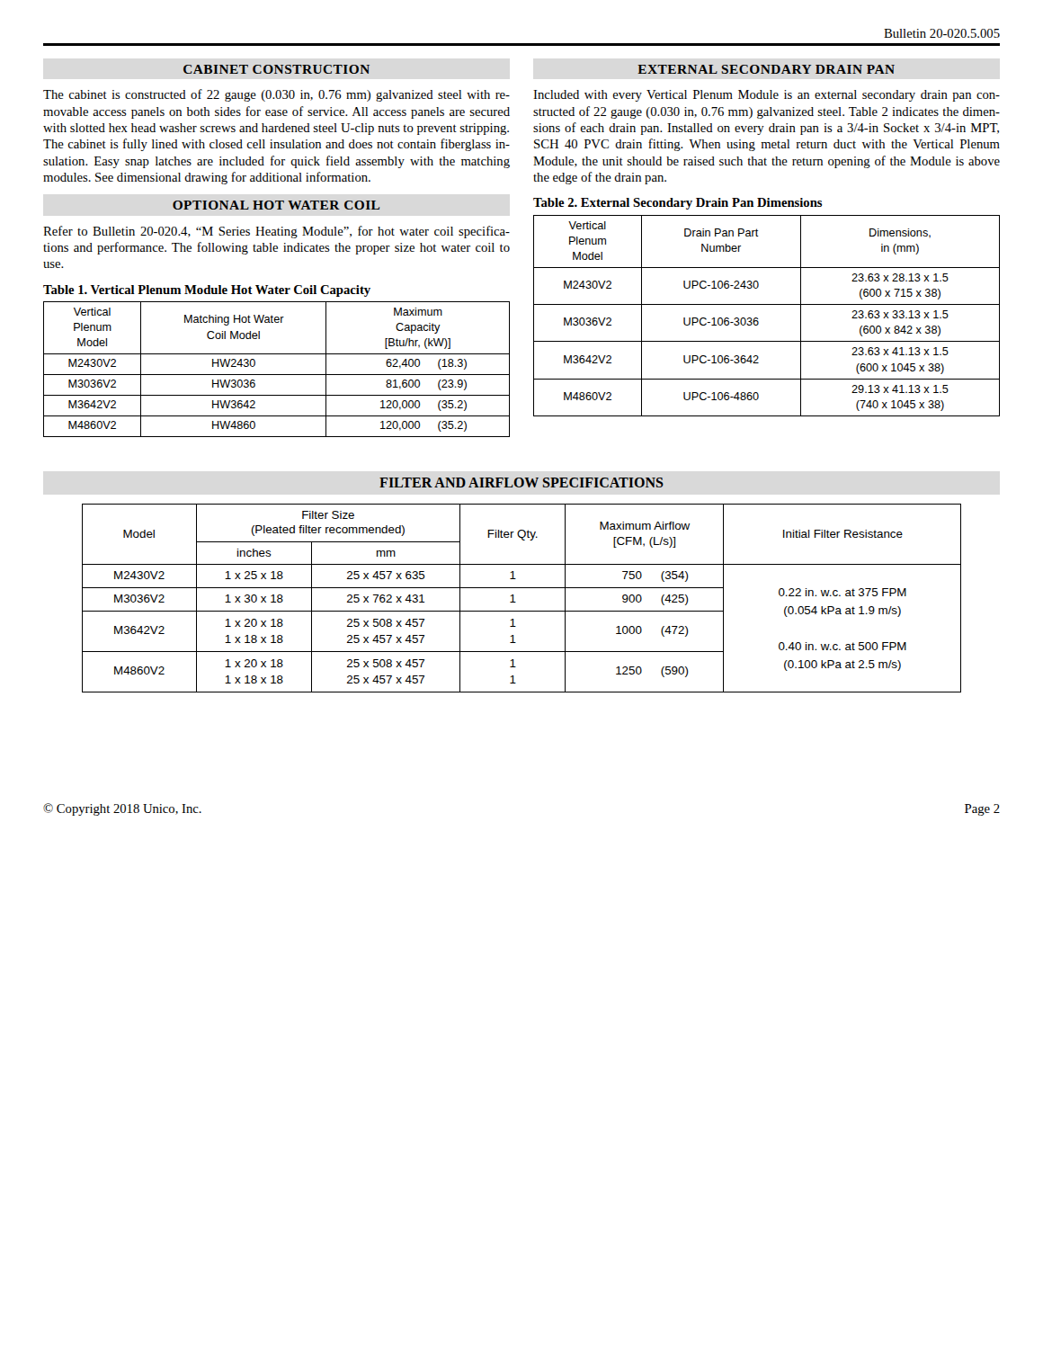Bulletin 20-020.5.005
Cabinet Construction
The cabinet is constructed of 22 gauge (0.030 in, 0.76 mm) galvanized steel with removable access panels on both sides for ease of service. All access panels are secured with slotted hex head washer screws and hardened steel U-clip nuts to prevent stripping. The cabinet is fully lined with closed cell insulation and does not contain fiberglass insulation. Easy snap latches are included for quick field assembly with the matching modules. See dimensional drawing for additional information.
Optional Hot Water Coil
Refer to Bulletin 20-020.4, “M Series Heating Module”, for hot water coil specifications and performance. The following table indicates the proper size hot water coil to use.
Table 1. Vertical Plenum Module Hot Water Coil Capacity
| Vertical Plenum Model | Matching Hot Water Coil Model | Maximum Capacity [Btu/hr, (kW)] |
| --- | --- | --- |
| M2430V2 | HW2430 | 62,400 (18.3) |
| M3036V2 | HW3036 | 81,600 (23.9) |
| M3642V2 | HW3642 | 120,000 (35.2) |
| M4860V2 | HW4860 | 120,000 (35.2) |
External Secondary Drain Pan
Included with every Vertical Plenum Module is an external secondary drain pan constructed of 22 gauge (0.030 in, 0.76 mm) galvanized steel. Table 2 indicates the dimensions of each drain pan. Installed on every drain pan is a 3/4-in Socket x 3/4-in MPT, SCH 40 PVC drain fitting. When using metal return duct with the Vertical Plenum Module, the unit should be raised such that the return opening of the Module is above the edge of the drain pan.
Table 2. External Secondary Drain Pan Dimensions
| Vertical Plenum Model | Drain Pan Part Number | Dimensions, in (mm) |
| --- | --- | --- |
| M2430V2 | UPC-106-2430 | 23.63 x 28.13 x 1.5 (600 x 715 x 38) |
| M3036V2 | UPC-106-3036 | 23.63 x 33.13 x 1.5 (600 x 842 x 38) |
| M3642V2 | UPC-106-3642 | 23.63 x 41.13 x 1.5 (600 x 1045 x 38) |
| M4860V2 | UPC-106-4860 | 29.13 x 41.13 x 1.5 (740 x 1045 x 38) |
Filter and Airflow Specifications
| Model | Filter Size (Pleated filter recommended) | Filter Qty. | Maximum Airflow [CFM, (L/s)] | Initial Filter Resistance |
| --- | --- | --- | --- | --- |
| inches | mm |
| M2430V2 | 1 x 25 x 18 | 25 x 457 x 635 | 1 | 750 (354) | 0.22 in. w.c. at 375 FPM (0.054 kPa at 1.9 m/s) 0.40 in. w.c. at 500 FPM (0.100 kPa at 2.5 m/s) |
| M3036V2 | 1 x 30 x 18 | 25 x 762 x 431 | 1 | 900 (425) |
| M3642V2 | 1 x 20 x 18 1 x 18 x 18 | 25 x 508 x 457 25 x 457 x 457 | 1 1 | 1000 (472) |
| M4860V2 | 1 x 20 x 18 1 x 18 x 18 | 25 x 508 x 457 25 x 457 x 457 | 1 1 | 1250 (590) |
© Copyright 2018 Unico, Inc.
Page 2